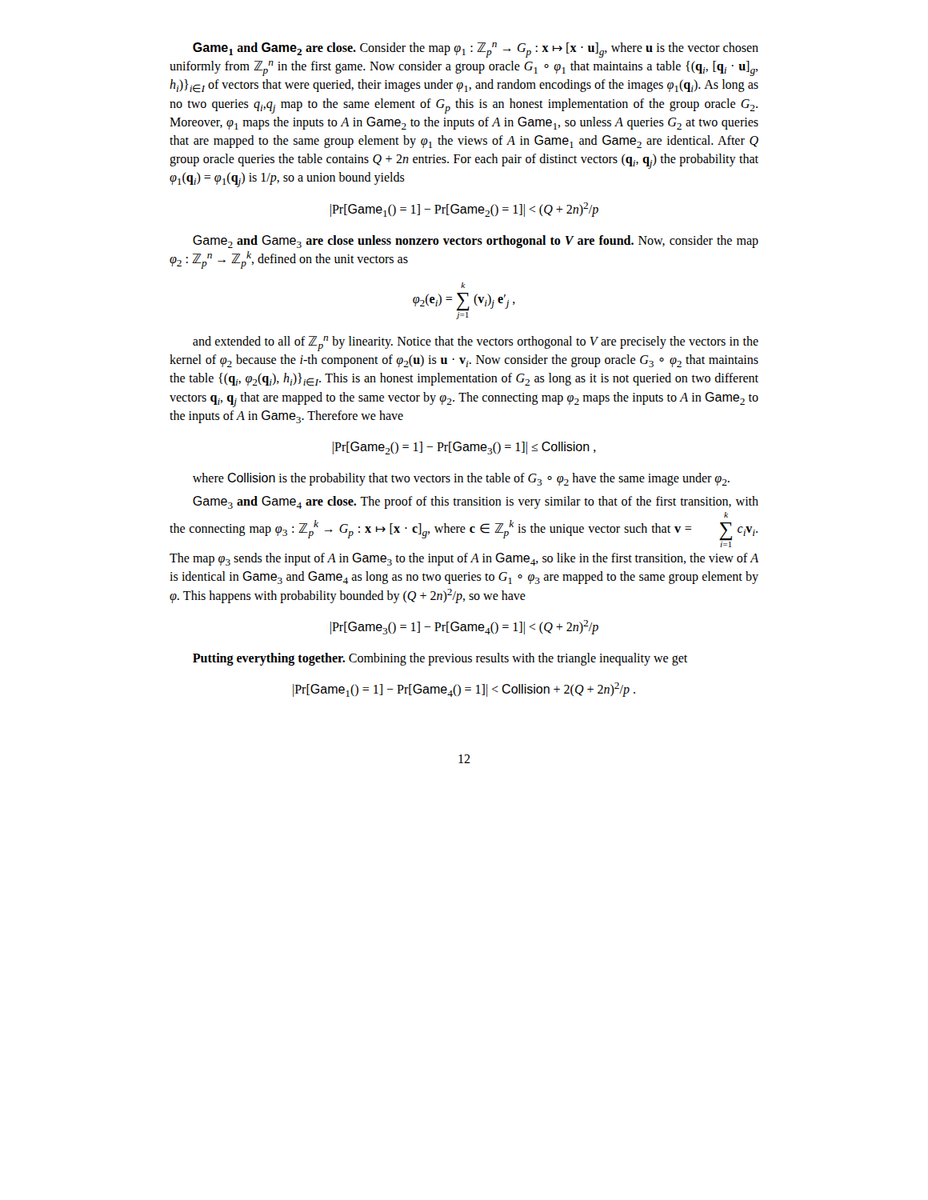Game1 and Game2 are close. Consider the map φ1 : ℤpn → Gp : x ↦ [x · u]g, where u is the vector chosen uniformly from ℤpn in the first game. Now consider a group oracle G1 ∘ φ1 that maintains a table {(qi, [qi · u]g, hi)}i∈I of vectors that were queried, their images under φ1, and random encodings of the images φ1(qi). As long as no two queries qi,qj map to the same element of Gp this is an honest implementation of the group oracle G2. Moreover, φ1 maps the inputs to A in Game2 to the inputs of A in Game1, so unless A queries G2 at two queries that are mapped to the same group element by φ1 the views of A in Game1 and Game2 are identical. After Q group oracle queries the table contains Q + 2n entries. For each pair of distinct vectors (qi, qj) the probability that φ1(qi) = φ1(qj) is 1/p, so a union bound yields
|Pr[Game1() = 1] − Pr[Game2() = 1]| < (Q + 2n)2/p
Game2 and Game3 are close unless nonzero vectors orthogonal to V are found. Now, consider the map φ2 : ℤpn → ℤpk, defined on the unit vectors as
φ2(ei) = k∑j=1 (vi)j e′j ,
and extended to all of ℤpn by linearity. Notice that the vectors orthogonal to V are precisely the vectors in the kernel of φ2 because the i-th component of φ2(u) is u · vi. Now consider the group oracle G3 ∘ φ2 that maintains the table {(qi, φ2(qi), hi)}i∈I. This is an honest implementation of G2 as long as it is not queried on two different vectors qi, qj that are mapped to the same vector by φ2. The connecting map φ2 maps the inputs to A in Game2 to the inputs of A in Game3. Therefore we have
|Pr[Game2() = 1] − Pr[Game3() = 1]| ≤ Collision ,
where Collision is the probability that two vectors in the table of G3 ∘ φ2 have the same image under φ2.
Game3 and Game4 are close. The proof of this transition is very similar to that of the first transition, with the connecting map φ3 : ℤpk → Gp : x ↦ [x · c]g, where c ∈ ℤpk is the unique vector such that v = k∑i=1 ci vi. The map φ3 sends the input of A in Game3 to the input of A in Game4, so like in the first transition, the view of A is identical in Game3 and Game4 as long as no two queries to G1 ∘ φ3 are mapped to the same group element by φ. This happens with probability bounded by (Q + 2n)2/p, so we have
|Pr[Game3() = 1] − Pr[Game4() = 1]| < (Q + 2n)2/p
Putting everything together. Combining the previous results with the triangle inequality we get
|Pr[Game1() = 1] − Pr[Game4() = 1]| < Collision + 2(Q + 2n)2/p .
12